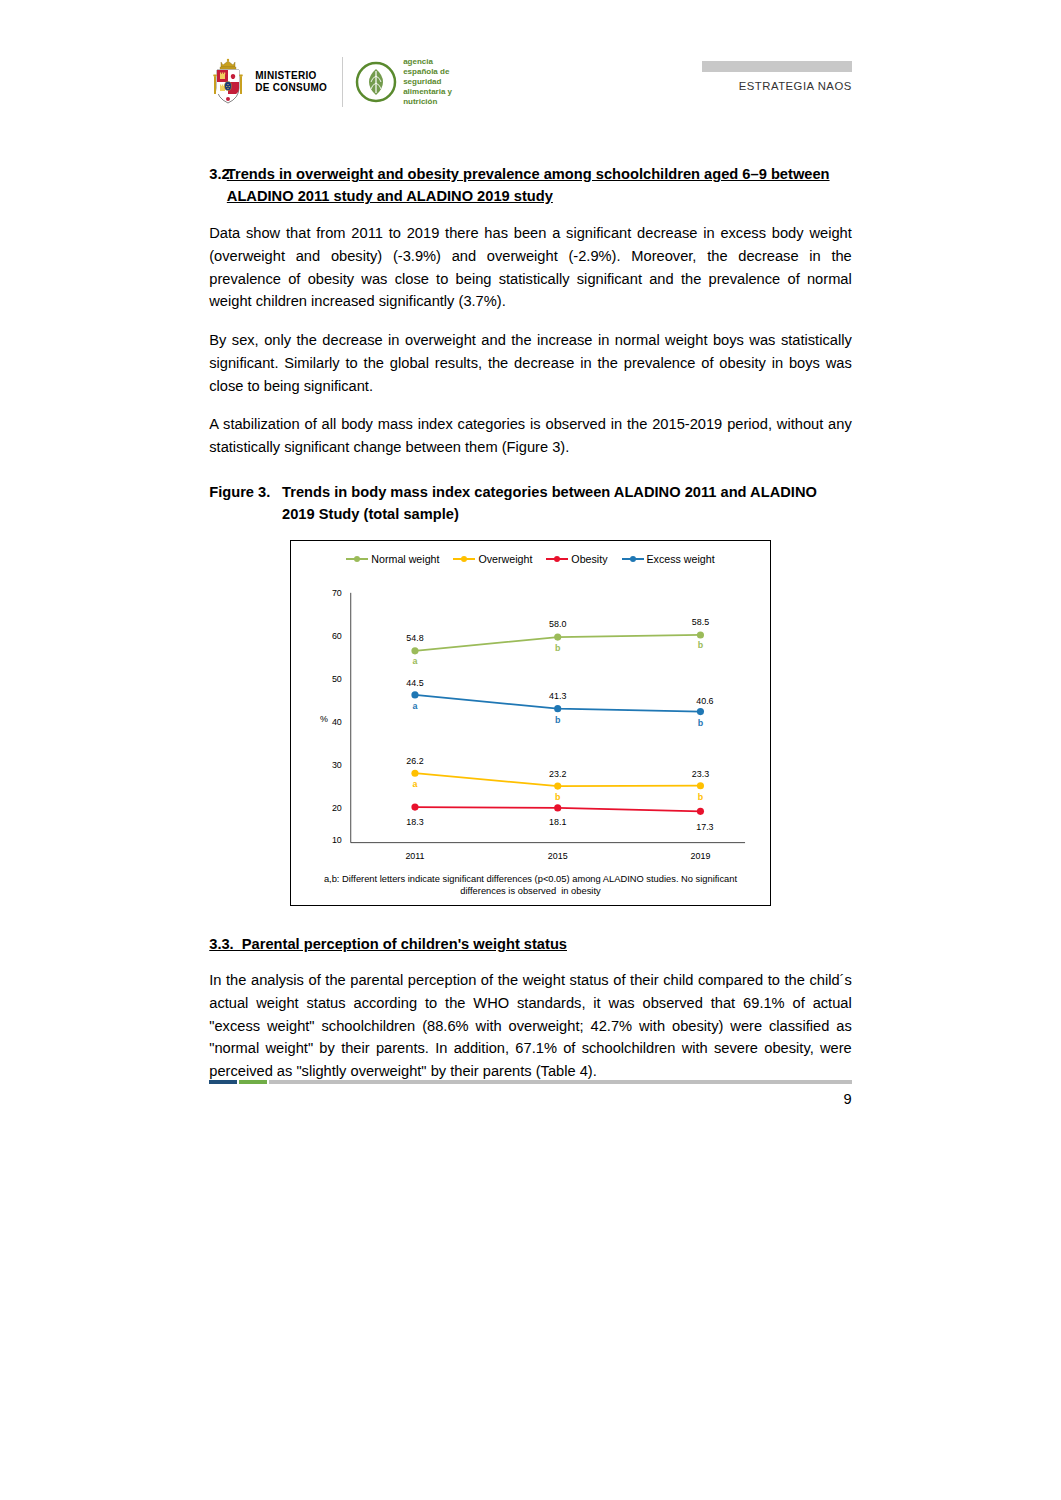MINISTERIO
DE CONSUMO
agencia
española de
seguridad
alimentaria y
nutrición
ESTRATEGIA NAOS
3.2. Trends in overweight and obesity prevalence among schoolchildren aged 6–9 between
ALADINO 2011 study and ALADINO 2019 study
Data show that from 2011 to 2019 there has been a significant decrease in excess body weight (overweight and obesity) (-3.9%) and overweight (-2.9%). Moreover, the decrease in the prevalence of obesity was close to being statistically significant and the prevalence of normal weight children increased significantly (3.7%).
By sex, only the decrease in overweight and the increase in normal weight boys was statistically significant. Similarly to the global results, the decrease in the prevalence of obesity in boys was close to being significant.
A stabilization of all body mass index categories is observed in the 2015-2019 period, without any statistically significant change between them (Figure 3).
Figure 3. Trends in body mass index categories between ALADINO 2011 and ALADINO 2019 Study (total sample)
Normal weight
Overweight
Obesity
Excess weight
70 60 50 40 30 20 10 % 54.8 58.0 58.5 a b b 44.5 41.3 40.6 a b b 26.2 23.2 23.3 a b b 18.3 18.1 17.3 2011 2015 2019
a,b: Different letters indicate significant differences (p<0.05) among ALADINO studies. No significant differences is observed in obesity
3.3. Parental perception of children's weight status
In the analysis of the parental perception of the weight status of their child compared to the child´s actual weight status according to the WHO standards, it was observed that 69.1% of actual "excess weight" schoolchildren (88.6% with overweight; 42.7% with obesity) were classified as "normal weight" by their parents. In addition, 67.1% of schoolchildren with severe obesity, were perceived as "slightly overweight" by their parents (Table 4).
9